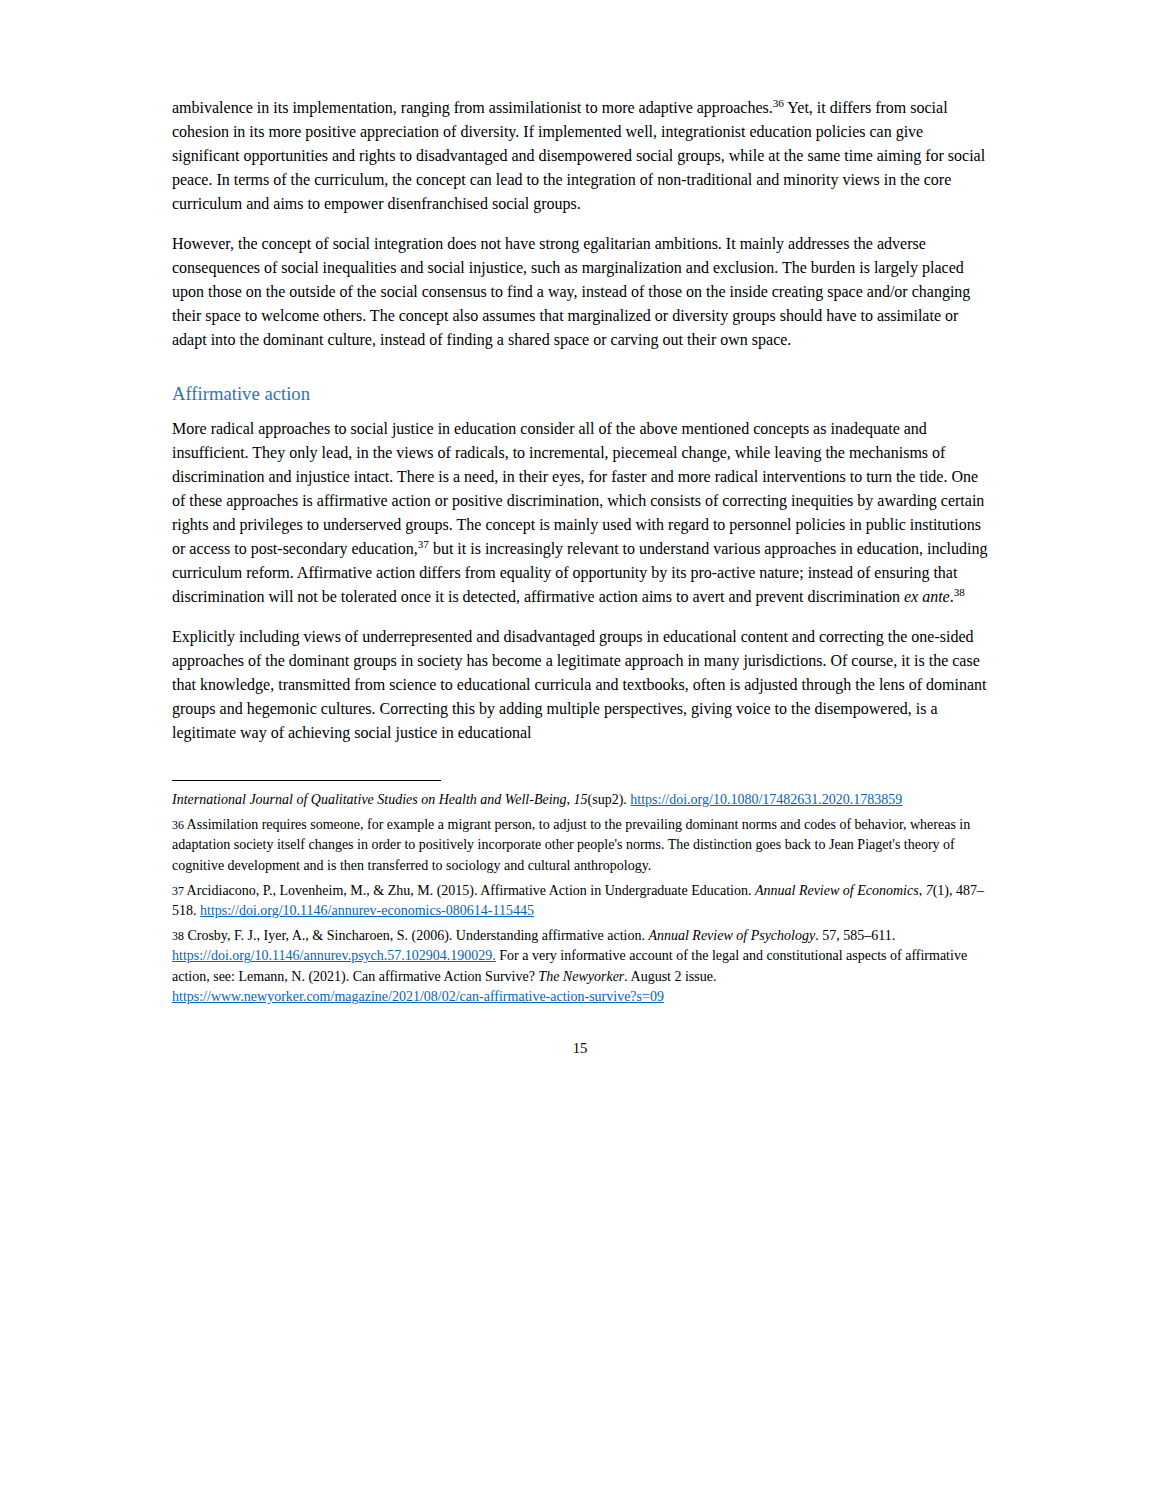ambivalence in its implementation, ranging from assimilationist to more adaptive approaches.36 Yet, it differs from social cohesion in its more positive appreciation of diversity. If implemented well, integrationist education policies can give significant opportunities and rights to disadvantaged and disempowered social groups, while at the same time aiming for social peace. In terms of the curriculum, the concept can lead to the integration of non-traditional and minority views in the core curriculum and aims to empower disenfranchised social groups.
However, the concept of social integration does not have strong egalitarian ambitions. It mainly addresses the adverse consequences of social inequalities and social injustice, such as marginalization and exclusion. The burden is largely placed upon those on the outside of the social consensus to find a way, instead of those on the inside creating space and/or changing their space to welcome others. The concept also assumes that marginalized or diversity groups should have to assimilate or adapt into the dominant culture, instead of finding a shared space or carving out their own space.
Affirmative action
More radical approaches to social justice in education consider all of the above mentioned concepts as inadequate and insufficient. They only lead, in the views of radicals, to incremental, piecemeal change, while leaving the mechanisms of discrimination and injustice intact. There is a need, in their eyes, for faster and more radical interventions to turn the tide. One of these approaches is affirmative action or positive discrimination, which consists of correcting inequities by awarding certain rights and privileges to underserved groups. The concept is mainly used with regard to personnel policies in public institutions or access to post-secondary education,37 but it is increasingly relevant to understand various approaches in education, including curriculum reform. Affirmative action differs from equality of opportunity by its pro-active nature; instead of ensuring that discrimination will not be tolerated once it is detected, affirmative action aims to avert and prevent discrimination ex ante.38
Explicitly including views of underrepresented and disadvantaged groups in educational content and correcting the one-sided approaches of the dominant groups in society has become a legitimate approach in many jurisdictions. Of course, it is the case that knowledge, transmitted from science to educational curricula and textbooks, often is adjusted through the lens of dominant groups and hegemonic cultures. Correcting this by adding multiple perspectives, giving voice to the disempowered, is a legitimate way of achieving social justice in educational
International Journal of Qualitative Studies on Health and Well-Being, 15(sup2). https://doi.org/10.1080/17482631.2020.1783859
36 Assimilation requires someone, for example a migrant person, to adjust to the prevailing dominant norms and codes of behavior, whereas in adaptation society itself changes in order to positively incorporate other people's norms. The distinction goes back to Jean Piaget's theory of cognitive development and is then transferred to sociology and cultural anthropology.
37 Arcidiacono, P., Lovenheim, M., & Zhu, M. (2015). Affirmative Action in Undergraduate Education. Annual Review of Economics, 7(1), 487–518. https://doi.org/10.1146/annurev-economics-080614-115445
38 Crosby, F. J., Iyer, A., & Sincharoen, S. (2006). Understanding affirmative action. Annual Review of Psychology. 57, 585–611. https://doi.org/10.1146/annurev.psych.57.102904.190029. For a very informative account of the legal and constitutional aspects of affirmative action, see: Lemann, N. (2021). Can affirmative Action Survive? The Newyorker. August 2 issue. https://www.newyorker.com/magazine/2021/08/02/can-affirmative-action-survive?s=09
15